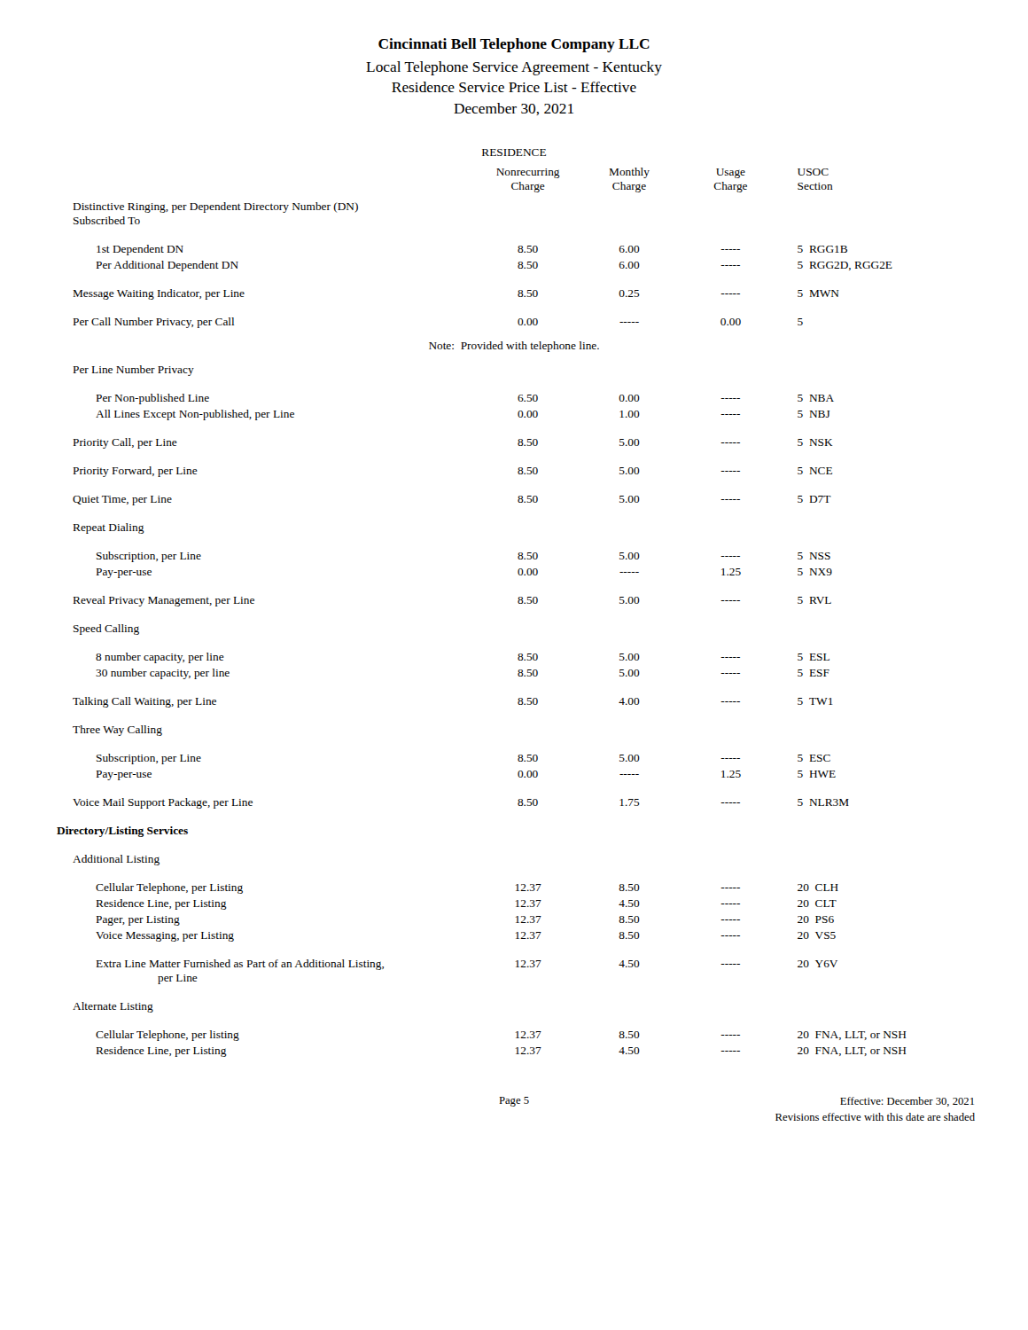Cincinnati Bell Telephone Company LLC
Local Telephone Service Agreement - Kentucky
Residence Service Price List - Effective
December 30, 2021
RESIDENCE
| | Nonrecurring Charge | Monthly Charge | Usage Charge | USOC Section |
| --- | --- | --- | --- | --- |
| Distinctive Ringing, per Dependent Directory Number (DN) Subscribed To | | | | |
| 1st Dependent DN | 8.50 | 6.00 | ----- | 5 RGG1B |
| Per Additional Dependent DN | 8.50 | 6.00 | ----- | 5 RGG2D, RGG2E |
| Message Waiting Indicator, per Line | 8.50 | 0.25 | ----- | 5 MWN |
| Per Call Number Privacy, per Call | 0.00 | ----- | 0.00 | 5 |
| Note: Provided with telephone line. |
| Per Line Number Privacy | | | | |
| Per Non-published Line | 6.50 | 0.00 | ----- | 5 NBA |
| All Lines Except Non-published, per Line | 0.00 | 1.00 | ----- | 5 NBJ |
| Priority Call, per Line | 8.50 | 5.00 | ----- | 5 NSK |
| Priority Forward, per Line | 8.50 | 5.00 | ----- | 5 NCE |
| Quiet Time, per Line | 8.50 | 5.00 | ----- | 5 D7T |
| Repeat Dialing | | | | |
| Subscription, per Line | 8.50 | 5.00 | ----- | 5 NSS |
| Pay-per-use | 0.00 | ----- | 1.25 | 5 NX9 |
| Reveal Privacy Management, per Line | 8.50 | 5.00 | ----- | 5 RVL |
| Speed Calling | | | | |
| 8 number capacity, per line | 8.50 | 5.00 | ----- | 5 ESL |
| 30 number capacity, per line | 8.50 | 5.00 | ----- | 5 ESF |
| Talking Call Waiting, per Line | 8.50 | 4.00 | ----- | 5 TW1 |
| Three Way Calling | | | | |
| Subscription, per Line | 8.50 | 5.00 | ----- | 5 ESC |
| Pay-per-use | 0.00 | ----- | 1.25 | 5 HWE |
| Voice Mail Support Package, per Line | 8.50 | 1.75 | ----- | 5 NLR3M |
| Directory/Listing Services | | | | |
| Additional Listing | | | | |
| Cellular Telephone, per Listing | 12.37 | 8.50 | ----- | 20 CLH |
| Residence Line, per Listing | 12.37 | 4.50 | ----- | 20 CLT |
| Pager, per Listing | 12.37 | 8.50 | ----- | 20 PS6 |
| Voice Messaging, per Listing | 12.37 | 8.50 | ----- | 20 VS5 |
| Extra Line Matter Furnished as Part of an Additional Listing, per Line | 12.37 | 4.50 | ----- | 20 Y6V |
| Alternate Listing | | | | |
| Cellular Telephone, per listing | 12.37 | 8.50 | ----- | 20 FNA, LLT, or NSH |
| Residence Line, per Listing | 12.37 | 4.50 | ----- | 20 FNA, LLT, or NSH |
Page 5
Effective: December 30, 2021
Revisions effective with this date are shaded